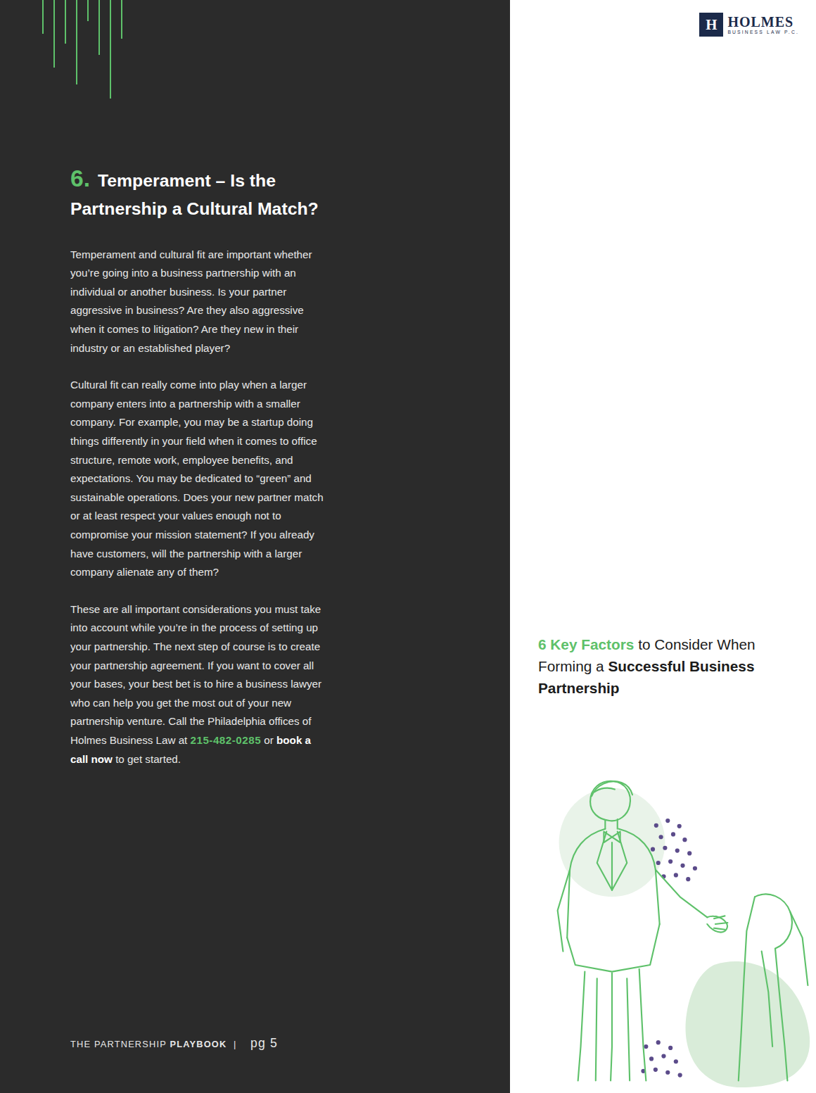6. Temperament – Is the Partnership a Cultural Match?
Temperament and cultural fit are important whether you’re going into a business partnership with an individual or another business. Is your partner aggressive in business? Are they also aggressive when it comes to litigation? Are they new in their industry or an established player?
Cultural fit can really come into play when a larger company enters into a partnership with a smaller company. For example, you may be a startup doing things differently in your field when it comes to office structure, remote work, employee benefits, and expectations. You may be dedicated to “green” and sustainable operations. Does your new partner match or at least respect your values enough not to compromise your mission statement? If you already have customers, will the partnership with a larger company alienate any of them?
These are all important considerations you must take into account while you’re in the process of setting up your partnership. The next step of course is to create your partnership agreement. If you want to cover all your bases, your best bet is to hire a business lawyer who can help you get the most out of your new partnership venture. Call the Philadelphia offices of Holmes Business Law at 215-482-0285 or book a call now to get started.
THE PARTNERSHIP PLAYBOOK | pg 5
H
HOLMES
BUSINESS LAW P.C.
6 Key Factors to Consider When Forming a Successful Business Partnership